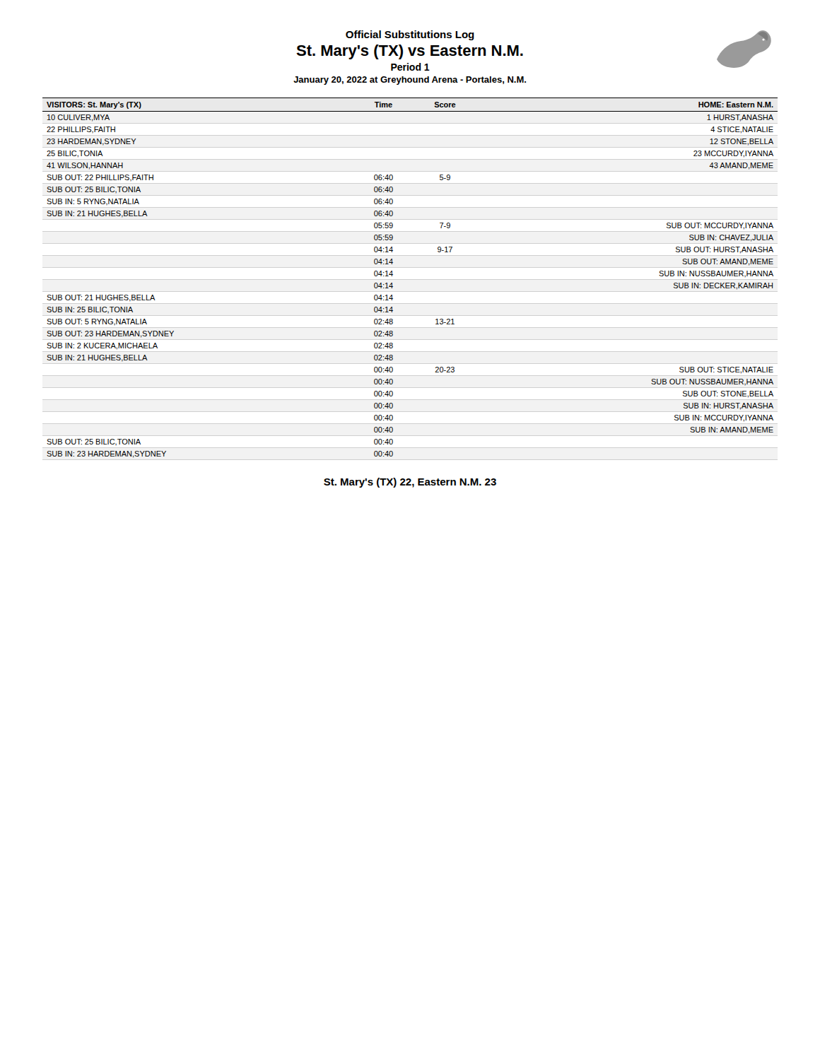Official Substitutions Log
St. Mary's (TX) vs Eastern N.M.
Period 1
January 20, 2022 at Greyhound Arena - Portales, N.M.
| VISITORS: St. Mary's (TX) | Time | Score | HOME: Eastern N.M. |
| --- | --- | --- | --- |
| 10 CULIVER,MYA | | | 1 HURST,ANASHA |
| 22 PHILLIPS,FAITH | | | 4 STICE,NATALIE |
| 23 HARDEMAN,SYDNEY | | | 12 STONE,BELLA |
| 25 BILIC,TONIA | | | 23 MCCURDY,IYANNA |
| 41 WILSON,HANNAH | | | 43 AMAND,MEME |
| SUB OUT: 22 PHILLIPS,FAITH | 06:40 | 5-9 | |
| SUB OUT: 25 BILIC,TONIA | 06:40 | | |
| SUB IN: 5 RYNG,NATALIA | 06:40 | | |
| SUB IN: 21 HUGHES,BELLA | 06:40 | | |
| | 05:59 | 7-9 | SUB OUT: MCCURDY,IYANNA |
| | 05:59 | | SUB IN: CHAVEZ,JULIA |
| | 04:14 | 9-17 | SUB OUT: HURST,ANASHA |
| | 04:14 | | SUB OUT: AMAND,MEME |
| | 04:14 | | SUB IN: NUSSBAUMER,HANNA |
| | 04:14 | | SUB IN: DECKER,KAMIRAH |
| SUB OUT: 21 HUGHES,BELLA | 04:14 | | |
| SUB IN: 25 BILIC,TONIA | 04:14 | | |
| SUB OUT: 5 RYNG,NATALIA | 02:48 | 13-21 | |
| SUB OUT: 23 HARDEMAN,SYDNEY | 02:48 | | |
| SUB IN: 2 KUCERA,MICHAELA | 02:48 | | |
| SUB IN: 21 HUGHES,BELLA | 02:48 | | |
| | 00:40 | 20-23 | SUB OUT: STICE,NATALIE |
| | 00:40 | | SUB OUT: NUSSBAUMER,HANNA |
| | 00:40 | | SUB OUT: STONE,BELLA |
| | 00:40 | | SUB IN: HURST,ANASHA |
| | 00:40 | | SUB IN: MCCURDY,IYANNA |
| | 00:40 | | SUB IN: AMAND,MEME |
| SUB OUT: 25 BILIC,TONIA | 00:40 | | |
| SUB IN: 23 HARDEMAN,SYDNEY | 00:40 | | |
St. Mary's (TX) 22, Eastern N.M. 23